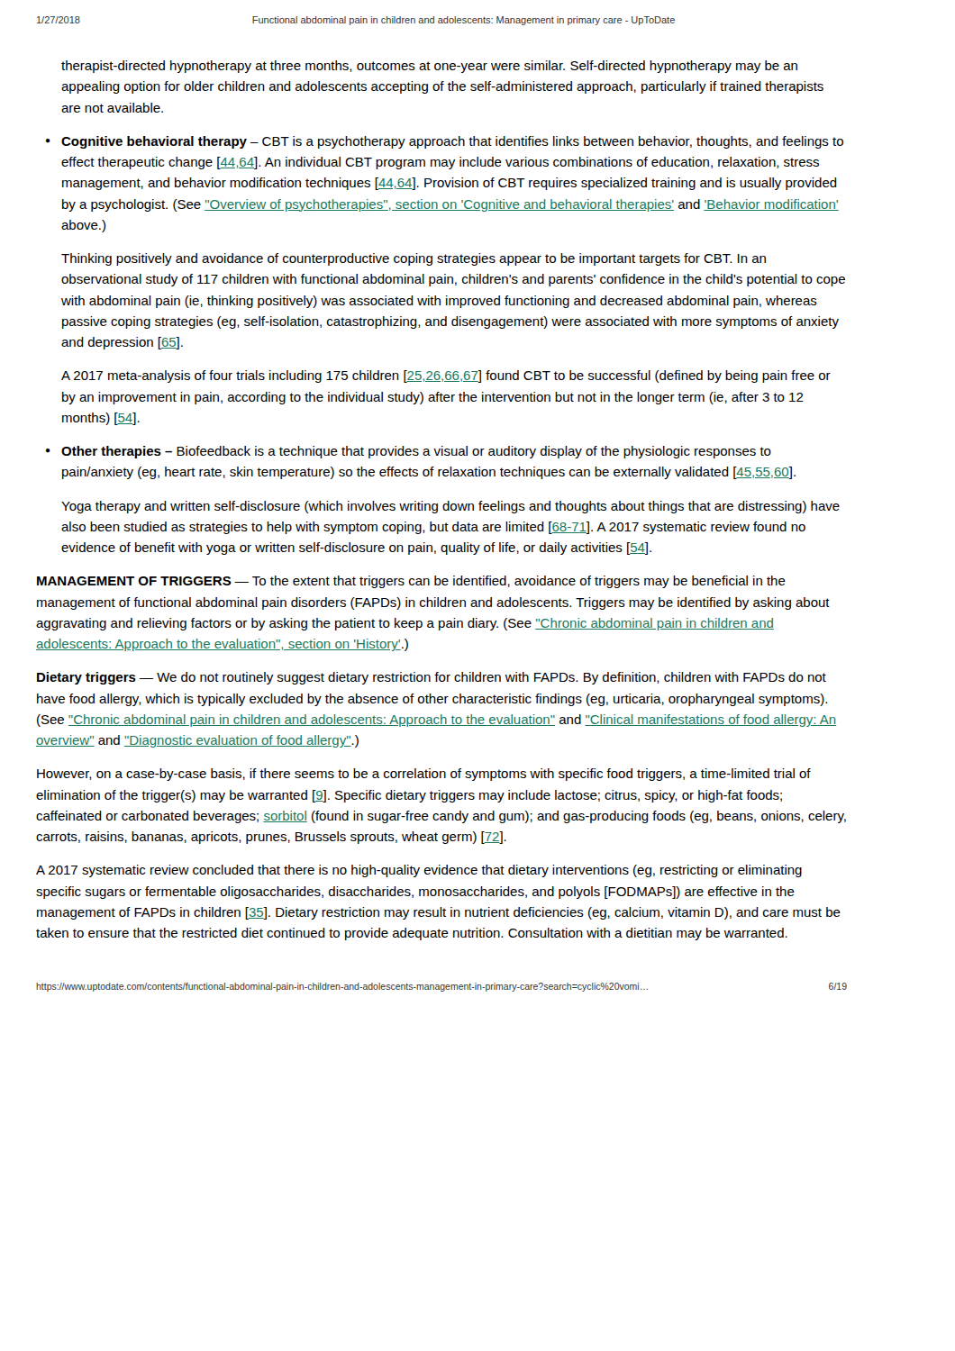1/27/2018
Functional abdominal pain in children and adolescents: Management in primary care - UpToDate
therapist-directed hypnotherapy at three months, outcomes at one-year were similar. Self-directed hypnotherapy may be an appealing option for older children and adolescents accepting of the self-administered approach, particularly if trained therapists are not available.
Cognitive behavioral therapy – CBT is a psychotherapy approach that identifies links between behavior, thoughts, and feelings to effect therapeutic change [44,64]. An individual CBT program may include various combinations of education, relaxation, stress management, and behavior modification techniques [44,64]. Provision of CBT requires specialized training and is usually provided by a psychologist. (See "Overview of psychotherapies", section on 'Cognitive and behavioral therapies' and 'Behavior modification' above.)
Thinking positively and avoidance of counterproductive coping strategies appear to be important targets for CBT. In an observational study of 117 children with functional abdominal pain, children's and parents' confidence in the child's potential to cope with abdominal pain (ie, thinking positively) was associated with improved functioning and decreased abdominal pain, whereas passive coping strategies (eg, self-isolation, catastrophizing, and disengagement) were associated with more symptoms of anxiety and depression [65].
A 2017 meta-analysis of four trials including 175 children [25,26,66,67] found CBT to be successful (defined by being pain free or by an improvement in pain, according to the individual study) after the intervention but not in the longer term (ie, after 3 to 12 months) [54].
Other therapies – Biofeedback is a technique that provides a visual or auditory display of the physiologic responses to pain/anxiety (eg, heart rate, skin temperature) so the effects of relaxation techniques can be externally validated [45,55,60].
Yoga therapy and written self-disclosure (which involves writing down feelings and thoughts about things that are distressing) have also been studied as strategies to help with symptom coping, but data are limited [68-71]. A 2017 systematic review found no evidence of benefit with yoga or written self-disclosure on pain, quality of life, or daily activities [54].
MANAGEMENT OF TRIGGERS — To the extent that triggers can be identified, avoidance of triggers may be beneficial in the management of functional abdominal pain disorders (FAPDs) in children and adolescents. Triggers may be identified by asking about aggravating and relieving factors or by asking the patient to keep a pain diary. (See "Chronic abdominal pain in children and adolescents: Approach to the evaluation", section on 'History'.)
Dietary triggers — We do not routinely suggest dietary restriction for children with FAPDs. By definition, children with FAPDs do not have food allergy, which is typically excluded by the absence of other characteristic findings (eg, urticaria, oropharyngeal symptoms). (See "Chronic abdominal pain in children and adolescents: Approach to the evaluation" and "Clinical manifestations of food allergy: An overview" and "Diagnostic evaluation of food allergy".)
However, on a case-by-case basis, if there seems to be a correlation of symptoms with specific food triggers, a time-limited trial of elimination of the trigger(s) may be warranted [9]. Specific dietary triggers may include lactose; citrus, spicy, or high-fat foods; caffeinated or carbonated beverages; sorbitol (found in sugar-free candy and gum); and gas-producing foods (eg, beans, onions, celery, carrots, raisins, bananas, apricots, prunes, Brussels sprouts, wheat germ) [72].
A 2017 systematic review concluded that there is no high-quality evidence that dietary interventions (eg, restricting or eliminating specific sugars or fermentable oligosaccharides, disaccharides, monosaccharides, and polyols [FODMAPs]) are effective in the management of FAPDs in children [35]. Dietary restriction may result in nutrient deficiencies (eg, calcium, vitamin D), and care must be taken to ensure that the restricted diet continued to provide adequate nutrition. Consultation with a dietitian may be warranted.
https://www.uptodate.com/contents/functional-abdominal-pain-in-children-and-adolescents-management-in-primary-care?search=cyclic%20vomi…
6/19